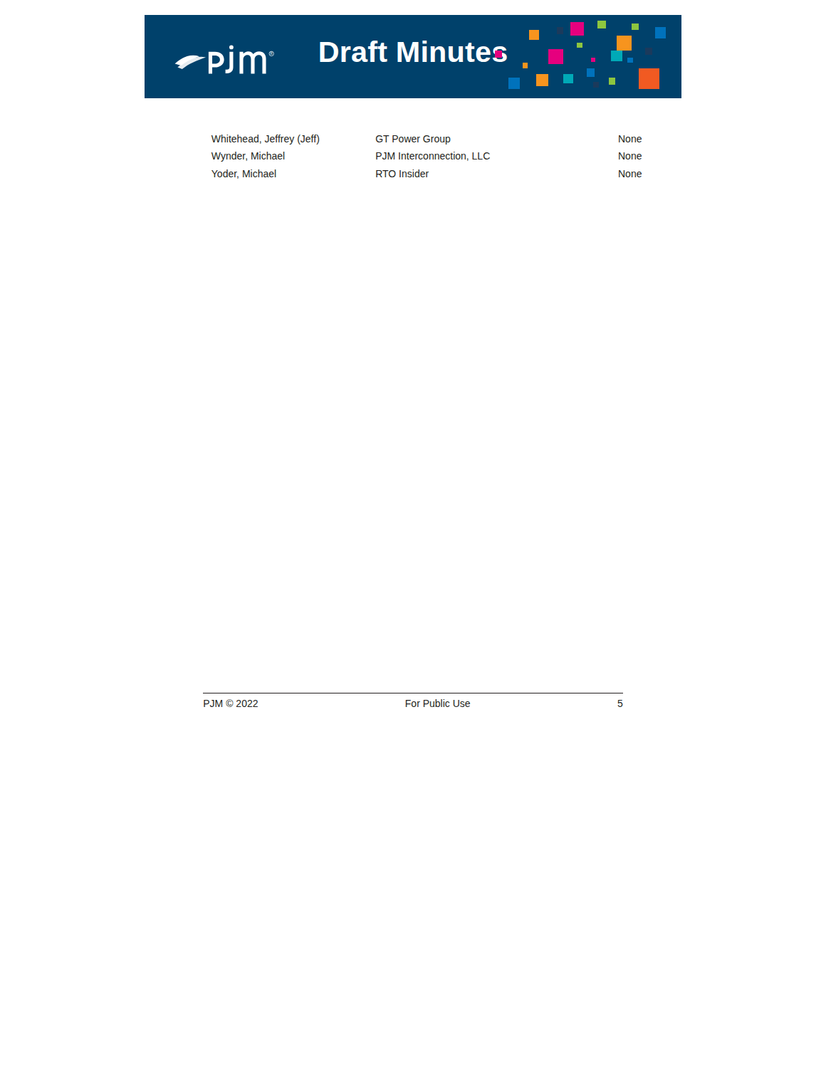R
Draft Minutes
| Whitehead, Jeffrey (Jeff) | GT Power Group | None |
| Wynder, Michael | PJM Interconnection, LLC | None |
| Yoder, Michael | RTO Insider | None |
PJM © 2022
For Public Use
5